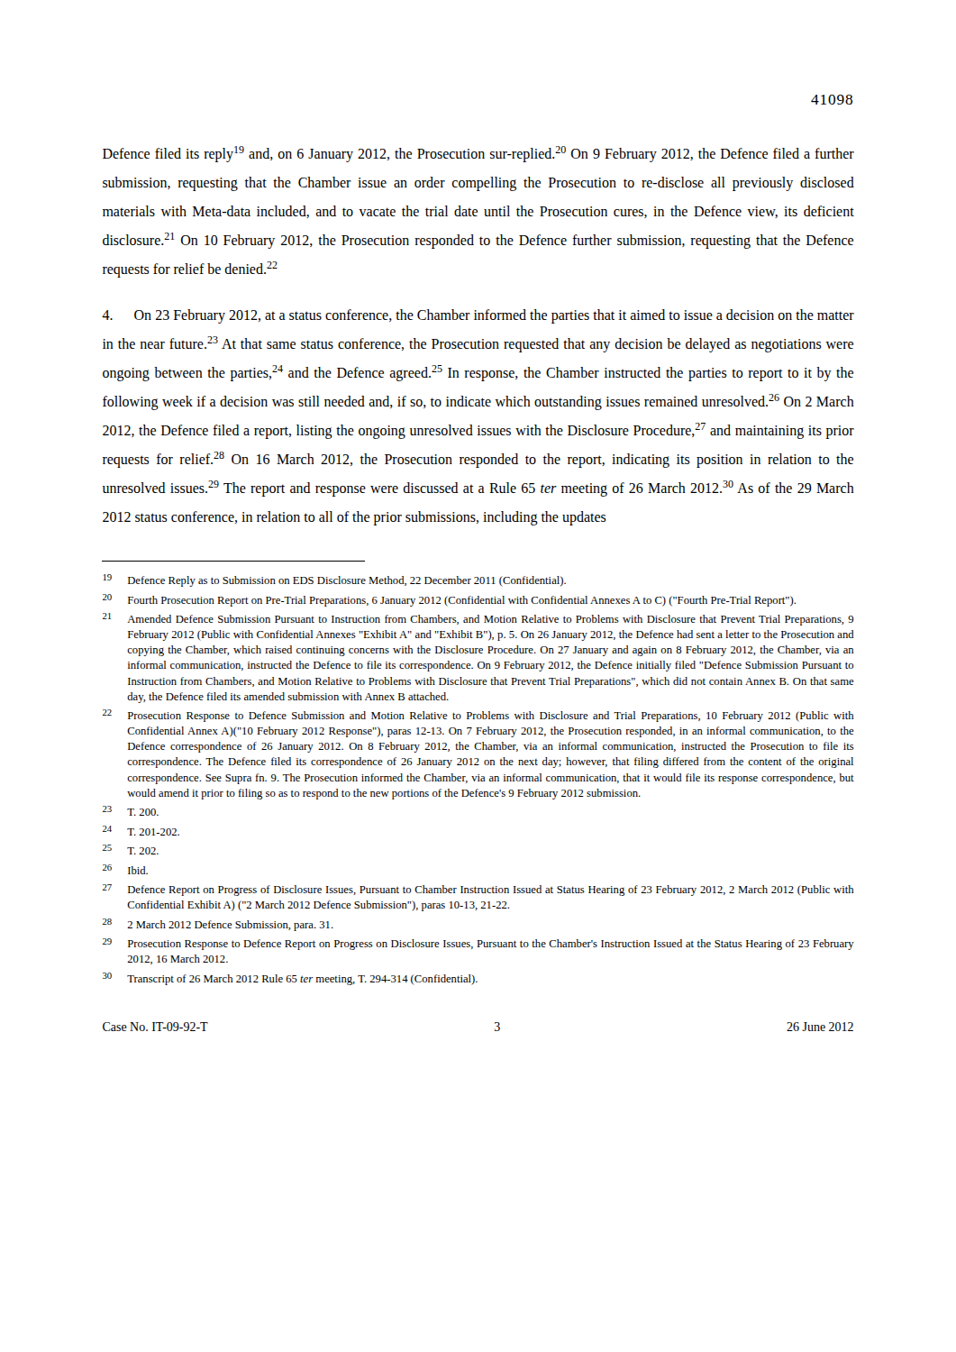41098
Defence filed its reply19 and, on 6 January 2012, the Prosecution sur-replied.20 On 9 February 2012, the Defence filed a further submission, requesting that the Chamber issue an order compelling the Prosecution to re-disclose all previously disclosed materials with Meta-data included, and to vacate the trial date until the Prosecution cures, in the Defence view, its deficient disclosure.21 On 10 February 2012, the Prosecution responded to the Defence further submission, requesting that the Defence requests for relief be denied.22
4. On 23 February 2012, at a status conference, the Chamber informed the parties that it aimed to issue a decision on the matter in the near future.23 At that same status conference, the Prosecution requested that any decision be delayed as negotiations were ongoing between the parties,24 and the Defence agreed.25 In response, the Chamber instructed the parties to report to it by the following week if a decision was still needed and, if so, to indicate which outstanding issues remained unresolved.26 On 2 March 2012, the Defence filed a report, listing the ongoing unresolved issues with the Disclosure Procedure,27 and maintaining its prior requests for relief.28 On 16 March 2012, the Prosecution responded to the report, indicating its position in relation to the unresolved issues.29 The report and response were discussed at a Rule 65 ter meeting of 26 March 2012.30 As of the 29 March 2012 status conference, in relation to all of the prior submissions, including the updates
Defence Reply as to Submission on EDS Disclosure Method, 22 December 2011 (Confidential).
Fourth Prosecution Report on Pre-Trial Preparations, 6 January 2012 (Confidential with Confidential Annexes A to C) ("Fourth Pre-Trial Report").
Amended Defence Submission Pursuant to Instruction from Chambers, and Motion Relative to Problems with Disclosure that Prevent Trial Preparations, 9 February 2012 (Public with Confidential Annexes "Exhibit A" and "Exhibit B"), p. 5. On 26 January 2012, the Defence had sent a letter to the Prosecution and copying the Chamber, which raised continuing concerns with the Disclosure Procedure. On 27 January and again on 8 February 2012, the Chamber, via an informal communication, instructed the Defence to file its correspondence. On 9 February 2012, the Defence initially filed "Defence Submission Pursuant to Instruction from Chambers, and Motion Relative to Problems with Disclosure that Prevent Trial Preparations", which did not contain Annex B. On that same day, the Defence filed its amended submission with Annex B attached.
Prosecution Response to Defence Submission and Motion Relative to Problems with Disclosure and Trial Preparations, 10 February 2012 (Public with Confidential Annex A)("10 February 2012 Response"), paras 12-13. On 7 February 2012, the Prosecution responded, in an informal communication, to the Defence correspondence of 26 January 2012. On 8 February 2012, the Chamber, via an informal communication, instructed the Prosecution to file its correspondence. The Defence filed its correspondence of 26 January 2012 on the next day; however, that filing differed from the content of the original correspondence. See Supra fn. 9. The Prosecution informed the Chamber, via an informal communication, that it would file its response correspondence, but would amend it prior to filing so as to respond to the new portions of the Defence's 9 February 2012 submission.
T. 200.
T. 201-202.
T. 202.
Ibid.
Defence Report on Progress of Disclosure Issues, Pursuant to Chamber Instruction Issued at Status Hearing of 23 February 2012, 2 March 2012 (Public with Confidential Exhibit A) ("2 March 2012 Defence Submission"), paras 10-13, 21-22.
2 March 2012 Defence Submission, para. 31.
Prosecution Response to Defence Report on Progress on Disclosure Issues, Pursuant to the Chamber's Instruction Issued at the Status Hearing of 23 February 2012, 16 March 2012.
Transcript of 26 March 2012 Rule 65 ter meeting, T. 294-314 (Confidential).
Case No. IT-09-92-T 3 26 June 2012